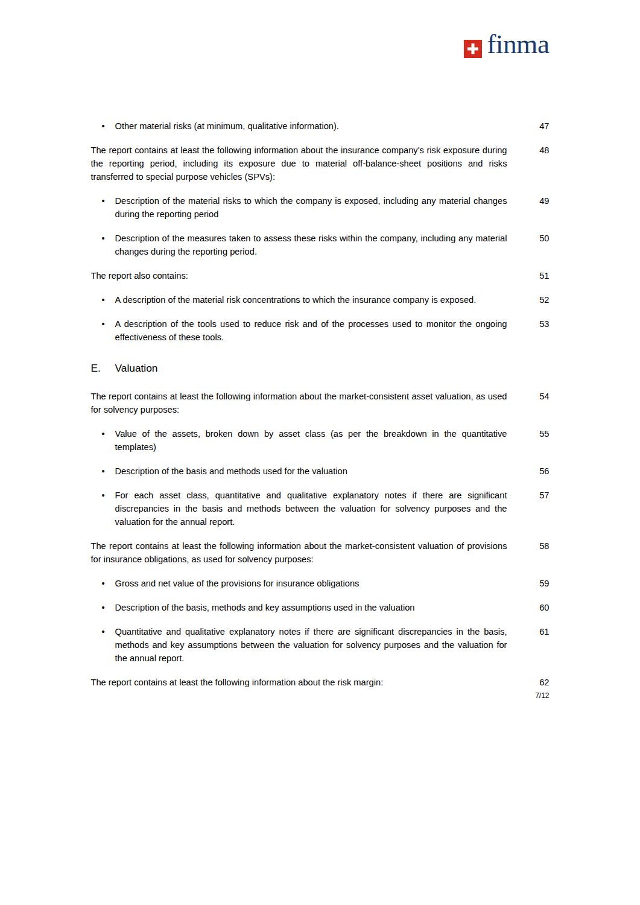finma
•
Other material risks (at minimum, qualitative information).
47
The report contains at least the following information about the insurance company's risk exposure during the reporting period, including its exposure due to material off-balance-sheet positions and risks transferred to special purpose vehicles (SPVs):
48
•
Description of the material risks to which the company is exposed, including any material changes during the reporting period
49
•
Description of the measures taken to assess these risks within the company, including any material changes during the reporting period.
50
The report also contains:
51
•
A description of the material risk concentrations to which the insurance company is exposed.
52
•
A description of the tools used to reduce risk and of the processes used to monitor the ongoing effectiveness of these tools.
53
E. Valuation
The report contains at least the following information about the market-consistent asset valuation, as used for solvency purposes:
54
•
Value of the assets, broken down by asset class (as per the breakdown in the quantitative templates)
55
•
Description of the basis and methods used for the valuation
56
•
For each asset class, quantitative and qualitative explanatory notes if there are significant discrepancies in the basis and methods between the valuation for solvency purposes and the valuation for the annual report.
57
The report contains at least the following information about the market-consistent valuation of provisions for insurance obligations, as used for solvency purposes:
58
•
Gross and net value of the provisions for insurance obligations
59
•
Description of the basis, methods and key assumptions used in the valuation
60
•
Quantitative and qualitative explanatory notes if there are significant discrepancies in the basis, methods and key assumptions between the valuation for solvency purposes and the valuation for the annual report.
61
The report contains at least the following information about the risk margin:
62
7/12